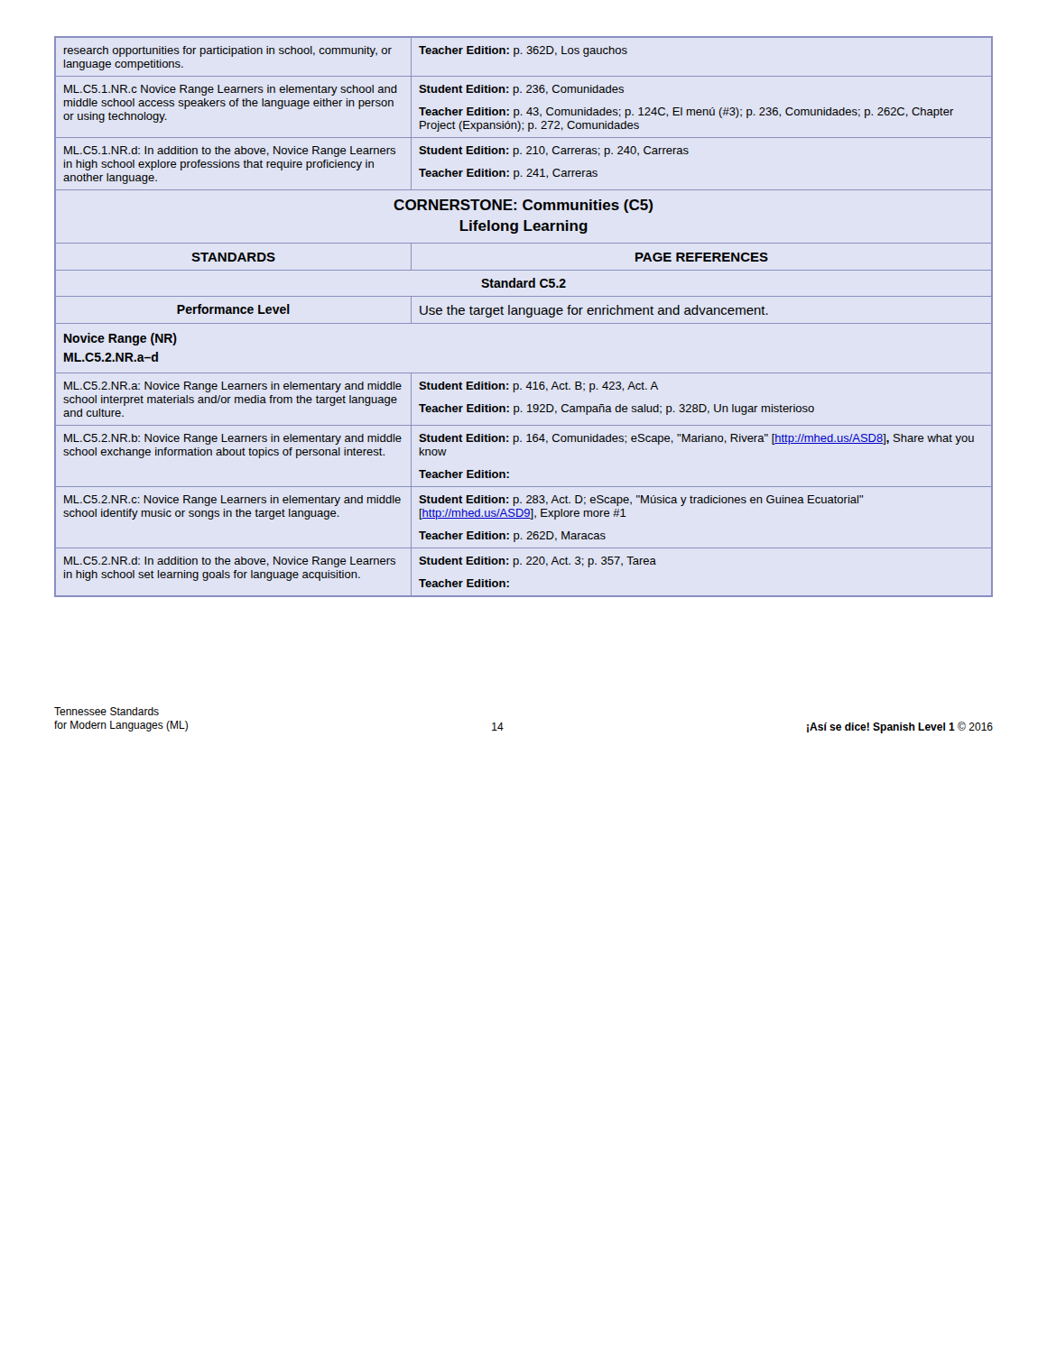| research opportunities for participation in school, community, or language competitions. | Teacher Edition: p. 362D, Los gauchos |
| ML.C5.1.NR.c Novice Range Learners in elementary school and middle school access speakers of the language either in person or using technology. | Student Edition: p. 236, Comunidades Teacher Edition: p. 43, Comunidades; p. 124C, El menú (#3); p. 236, Comunidades; p. 262C, Chapter Project (Expansión); p. 272, Comunidades |
| ML.C5.1.NR.d: In addition to the above, Novice Range Learners in high school explore professions that require proficiency in another language. | Student Edition: p. 210, Carreras; p. 240, Carreras Teacher Edition: p. 241, Carreras |
| CORNERSTONE: Communities (C5) Lifelong Learning |
| STANDARDS | PAGE REFERENCES |
| Standard C5.2 |
| Performance Level | Use the target language for enrichment and advancement. |
| Novice Range (NR) ML.C5.2.NR.a–d |
| ML.C5.2.NR.a: Novice Range Learners in elementary and middle school interpret materials and/or media from the target language and culture. | Student Edition: p. 416, Act. B; p. 423, Act. A Teacher Edition: p. 192D, Campaña de salud; p. 328D, Un lugar misterioso |
| ML.C5.2.NR.b: Novice Range Learners in elementary and middle school exchange information about topics of personal interest. | Student Edition: p. 164, Comunidades; eScape, "Mariano, Rivera" [ http://mhed.us/ASD8 ] , Share what you know Teacher Edition: |
| ML.C5.2.NR.c: Novice Range Learners in elementary and middle school identify music or songs in the target language. | Student Edition: p. 283, Act. D; eScape, "Música y tradiciones en Guinea Ecuatorial" [ http://mhed.us/ASD9 ], Explore more #1 Teacher Edition: p. 262D, Maracas |
| ML.C5.2.NR.d: In addition to the above, Novice Range Learners in high school set learning goals for language acquisition. | Student Edition: p. 220, Act. 3; p. 357, Tarea Teacher Edition: |
Tennessee Standards
for Modern Languages (ML)
14
¡Así se dice! Spanish Level 1 © 2016